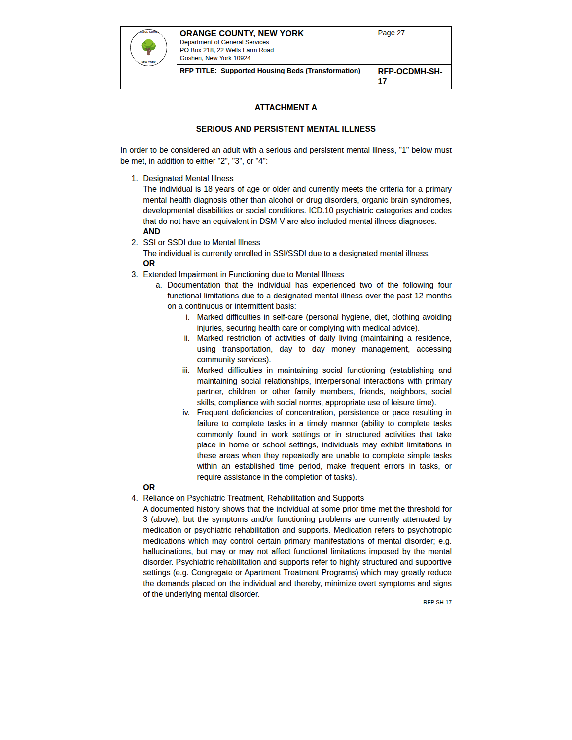| ORANGE COUNTY 🌳 NEW YORK | ORANGE COUNTY, NEW YORK Department of General Services PO Box 218, 22 Wells Farm Road Goshen, New York 10924 | Page 27 |
| RFP TITLE: Supported Housing Beds (Transformation) | RFP-OCDMH-SH-17 |
ATTACHMENT A
SERIOUS AND PERSISTENT MENTAL ILLNESS
In order to be considered an adult with a serious and persistent mental illness, "1" below must be met, in addition to either "2", "3", or "4":
Designated Mental Illness
The individual is 18 years of age or older and currently meets the criteria for a primary mental health diagnosis other than alcohol or drug disorders, organic brain syndromes, developmental disabilities or social conditions. ICD.10 psychiatric categories and codes that do not have an equivalent in DSM-V are also included mental illness diagnoses.
AND
SSI or SSDI due to Mental Illness
The individual is currently enrolled in SSI/SSDI due to a designated mental illness.
OR
Extended Impairment in Functioning due to Mental Illness
Documentation that the individual has experienced two of the following four functional limitations due to a designated mental illness over the past 12 months on a continuous or intermittent basis:
Marked difficulties in self-care (personal hygiene, diet, clothing avoiding injuries, securing health care or complying with medical advice).
Marked restriction of activities of daily living (maintaining a residence, using transportation, day to day money management, accessing community services).
Marked difficulties in maintaining social functioning (establishing and maintaining social relationships, interpersonal interactions with primary partner, children or other family members, friends, neighbors, social skills, compliance with social norms, appropriate use of leisure time).
Frequent deficiencies of concentration, persistence or pace resulting in failure to complete tasks in a timely manner (ability to complete tasks commonly found in work settings or in structured activities that take place in home or school settings, individuals may exhibit limitations in these areas when they repeatedly are unable to complete simple tasks within an established time period, make frequent errors in tasks, or require assistance in the completion of tasks).
OR
Reliance on Psychiatric Treatment, Rehabilitation and Supports
A documented history shows that the individual at some prior time met the threshold for 3 (above), but the symptoms and/or functioning problems are currently attenuated by medication or psychiatric rehabilitation and supports. Medication refers to psychotropic medications which may control certain primary manifestations of mental disorder; e.g. hallucinations, but may or may not affect functional limitations imposed by the mental disorder. Psychiatric rehabilitation and supports refer to highly structured and supportive settings (e.g. Congregate or Apartment Treatment Programs) which may greatly reduce the demands placed on the individual and thereby, minimize overt symptoms and signs of the underlying mental disorder.
RFP SH-17